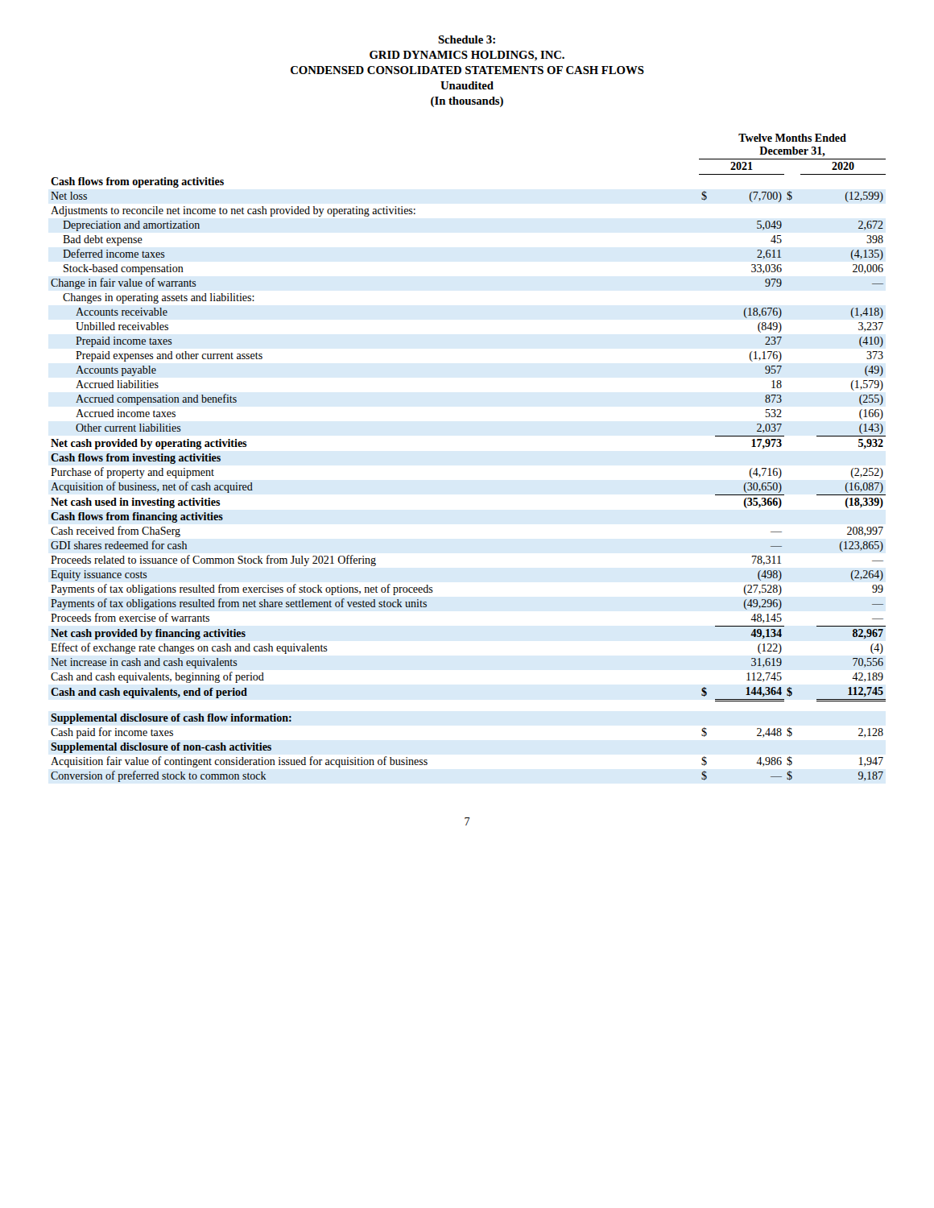Schedule 3:
GRID DYNAMICS HOLDINGS, INC.
CONDENSED CONSOLIDATED STATEMENTS OF CASH FLOWS
Unaudited
(In thousands)
| | | Twelve Months Ended December 31, |
| | | 2021 | | 2020 |
| Cash flows from operating activities | | | | | | |
| Net loss | | $ | (7,700) | $ | | (12,599) |
| Adjustments to reconcile net income to net cash provided by operating activities: | | | | | | |
| Depreciation and amortization | | | 5,049 | | | 2,672 |
| Bad debt expense | | | 45 | | | 398 |
| Deferred income taxes | | | 2,611 | | | (4,135) |
| Stock-based compensation | | | 33,036 | | | 20,006 |
| Change in fair value of warrants | | | 979 | | | — |
| Changes in operating assets and liabilities: | | | | | | |
| Accounts receivable | | | (18,676) | | | (1,418) |
| Unbilled receivables | | | (849) | | | 3,237 |
| Prepaid income taxes | | | 237 | | | (410) |
| Prepaid expenses and other current assets | | | (1,176) | | | 373 |
| Accounts payable | | | 957 | | | (49) |
| Accrued liabilities | | | 18 | | | (1,579) |
| Accrued compensation and benefits | | | 873 | | | (255) |
| Accrued income taxes | | | 532 | | | (166) |
| Other current liabilities | | | 2,037 | | | (143) |
| Net cash provided by operating activities | | | 17,973 | | | 5,932 |
| Cash flows from investing activities | | | | | | |
| Purchase of property and equipment | | | (4,716) | | | (2,252) |
| Acquisition of business, net of cash acquired | | | (30,650) | | | (16,087) |
| Net cash used in investing activities | | | (35,366) | | | (18,339) |
| Cash flows from financing activities | | | | | | |
| Cash received from ChaSerg | | | — | | | 208,997 |
| GDI shares redeemed for cash | | | — | | | (123,865) |
| Proceeds related to issuance of Common Stock from July 2021 Offering | | | 78,311 | | | — |
| Equity issuance costs | | | (498) | | | (2,264) |
| Payments of tax obligations resulted from exercises of stock options, net of proceeds | | | (27,528) | | | 99 |
| Payments of tax obligations resulted from net share settlement of vested stock units | | | (49,296) | | | — |
| Proceeds from exercise of warrants | | | 48,145 | | | — |
| Net cash provided by financing activities | | | 49,134 | | | 82,967 |
| Effect of exchange rate changes on cash and cash equivalents | | | (122) | | | (4) |
| Net increase in cash and cash equivalents | | | 31,619 | | | 70,556 |
| Cash and cash equivalents, beginning of period | | | 112,745 | | | 42,189 |
| Cash and cash equivalents, end of period | | $ | 144,364 | $ | | 112,745 |
| Supplemental disclosure of cash flow information: | | | | | | |
| Cash paid for income taxes | | $ | 2,448 | $ | | 2,128 |
| Supplemental disclosure of non-cash activities | | | | | | |
| Acquisition fair value of contingent consideration issued for acquisition of business | | $ | 4,986 | $ | | 1,947 |
| Conversion of preferred stock to common stock | | $ | — | $ | | 9,187 |
7